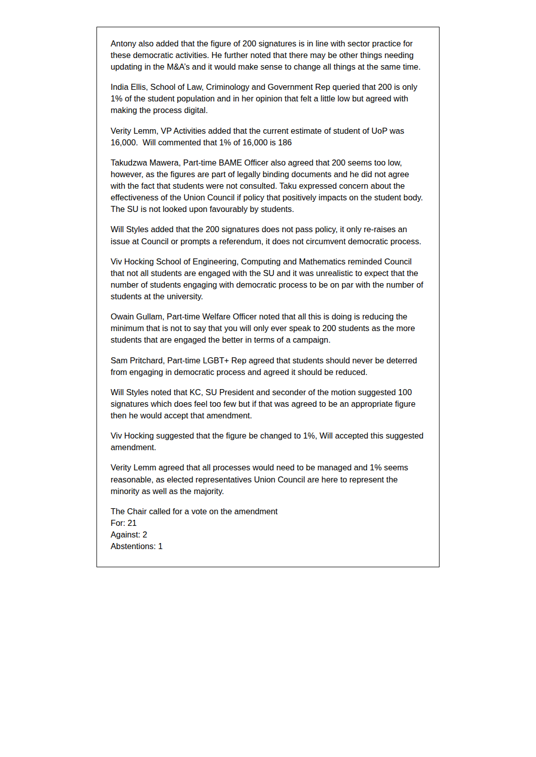Antony also added that the figure of 200 signatures is in line with sector practice for these democratic activities. He further noted that there may be other things needing updating in the M&A’s and it would make sense to change all things at the same time.
India Ellis, School of Law, Criminology and Government Rep queried that 200 is only 1% of the student population and in her opinion that felt a little low but agreed with making the process digital.
Verity Lemm, VP Activities added that the current estimate of student of UoP was 16,000. Will commented that 1% of 16,000 is 186
Takudzwa Mawera, Part-time BAME Officer also agreed that 200 seems too low, however, as the figures are part of legally binding documents and he did not agree with the fact that students were not consulted. Taku expressed concern about the effectiveness of the Union Council if policy that positively impacts on the student body. The SU is not looked upon favourably by students.
Will Styles added that the 200 signatures does not pass policy, it only re-raises an issue at Council or prompts a referendum, it does not circumvent democratic process.
Viv Hocking School of Engineering, Computing and Mathematics reminded Council that not all students are engaged with the SU and it was unrealistic to expect that the number of students engaging with democratic process to be on par with the number of students at the university.
Owain Gullam, Part-time Welfare Officer noted that all this is doing is reducing the minimum that is not to say that you will only ever speak to 200 students as the more students that are engaged the better in terms of a campaign.
Sam Pritchard, Part-time LGBT+ Rep agreed that students should never be deterred from engaging in democratic process and agreed it should be reduced.
Will Styles noted that KC, SU President and seconder of the motion suggested 100 signatures which does feel too few but if that was agreed to be an appropriate figure then he would accept that amendment.
Viv Hocking suggested that the figure be changed to 1%, Will accepted this suggested amendment.
Verity Lemm agreed that all processes would need to be managed and 1% seems reasonable, as elected representatives Union Council are here to represent the minority as well as the majority.
The Chair called for a vote on the amendment
For: 21
Against: 2
Abstentions: 1